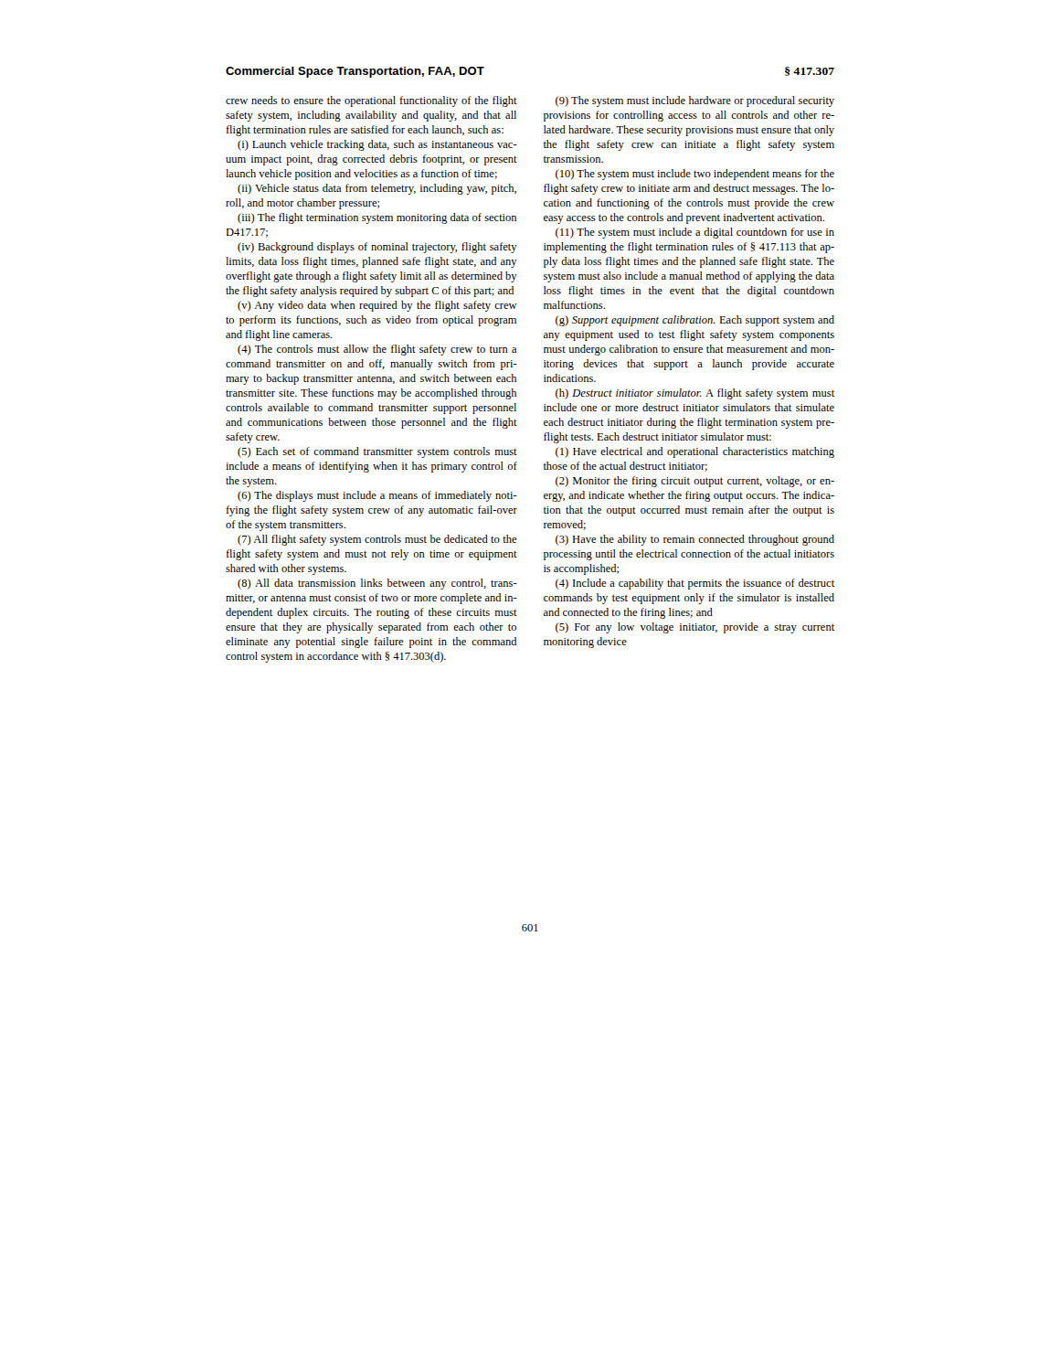Commercial Space Transportation, FAA, DOT § 417.307
crew needs to ensure the operational functionality of the flight safety system, including availability and quality, and that all flight termination rules are satisfied for each launch, such as:
(i) Launch vehicle tracking data, such as instantaneous vacuum impact point, drag corrected debris footprint, or present launch vehicle position and velocities as a function of time;
(ii) Vehicle status data from telemetry, including yaw, pitch, roll, and motor chamber pressure;
(iii) The flight termination system monitoring data of section D417.17;
(iv) Background displays of nominal trajectory, flight safety limits, data loss flight times, planned safe flight state, and any overflight gate through a flight safety limit all as determined by the flight safety analysis required by subpart C of this part; and
(v) Any video data when required by the flight safety crew to perform its functions, such as video from optical program and flight line cameras.
(4) The controls must allow the flight safety crew to turn a command transmitter on and off, manually switch from primary to backup transmitter antenna, and switch between each transmitter site. These functions may be accomplished through controls available to command transmitter support personnel and communications between those personnel and the flight safety crew.
(5) Each set of command transmitter system controls must include a means of identifying when it has primary control of the system.
(6) The displays must include a means of immediately notifying the flight safety system crew of any automatic fail-over of the system transmitters.
(7) All flight safety system controls must be dedicated to the flight safety system and must not rely on time or equipment shared with other systems.
(8) All data transmission links between any control, transmitter, or antenna must consist of two or more complete and independent duplex circuits. The routing of these circuits must ensure that they are physically separated from each other to eliminate any potential single failure point in the command control system in accordance with § 417.303(d).
(9) The system must include hardware or procedural security provisions for controlling access to all controls and other related hardware. These security provisions must ensure that only the flight safety crew can initiate a flight safety system transmission.
(10) The system must include two independent means for the flight safety crew to initiate arm and destruct messages. The location and functioning of the controls must provide the crew easy access to the controls and prevent inadvertent activation.
(11) The system must include a digital countdown for use in implementing the flight termination rules of § 417.113 that apply data loss flight times and the planned safe flight state. The system must also include a manual method of applying the data loss flight times in the event that the digital countdown malfunctions.
(g) Support equipment calibration. Each support system and any equipment used to test flight safety system components must undergo calibration to ensure that measurement and monitoring devices that support a launch provide accurate indications.
(h) Destruct initiator simulator. A flight safety system must include one or more destruct initiator simulators that simulate each destruct initiator during the flight termination system preflight tests. Each destruct initiator simulator must:
(1) Have electrical and operational characteristics matching those of the actual destruct initiator;
(2) Monitor the firing circuit output current, voltage, or energy, and indicate whether the firing output occurs. The indication that the output occurred must remain after the output is removed;
(3) Have the ability to remain connected throughout ground processing until the electrical connection of the actual initiators is accomplished;
(4) Include a capability that permits the issuance of destruct commands by test equipment only if the simulator is installed and connected to the firing lines; and
(5) For any low voltage initiator, provide a stray current monitoring device
601